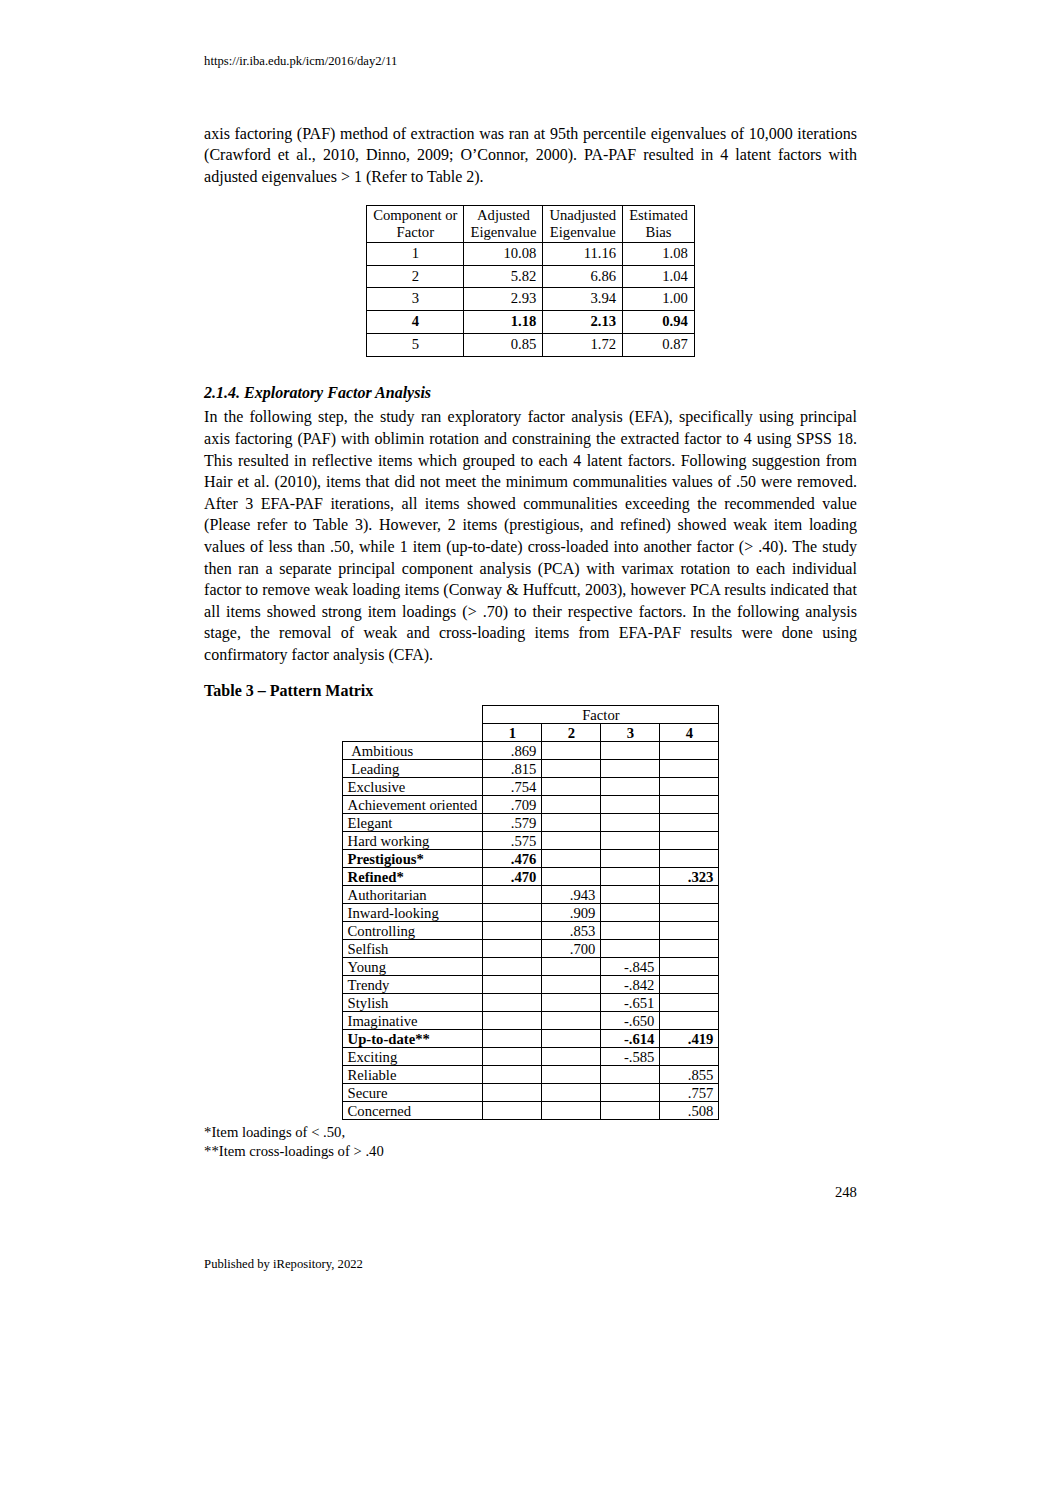https://ir.iba.edu.pk/icm/2016/day2/11
axis factoring (PAF) method of extraction was ran at 95th percentile eigenvalues of 10,000 iterations (Crawford et al., 2010, Dinno, 2009; O’Connor, 2000). PA-PAF resulted in 4 latent factors with adjusted eigenvalues > 1 (Refer to Table 2).
| Component or Factor | Adjusted Eigenvalue | Unadjusted Eigenvalue | Estimated Bias |
| --- | --- | --- | --- |
| 1 | 10.08 | 11.16 | 1.08 |
| 2 | 5.82 | 6.86 | 1.04 |
| 3 | 2.93 | 3.94 | 1.00 |
| 4 | 1.18 | 2.13 | 0.94 |
| 5 | 0.85 | 1.72 | 0.87 |
2.1.4. Exploratory Factor Analysis
In the following step, the study ran exploratory factor analysis (EFA), specifically using principal axis factoring (PAF) with oblimin rotation and constraining the extracted factor to 4 using SPSS 18. This resulted in reflective items which grouped to each 4 latent factors. Following suggestion from Hair et al. (2010), items that did not meet the minimum communalities values of .50 were removed. After 3 EFA-PAF iterations, all items showed communalities exceeding the recommended value (Please refer to Table 3). However, 2 items (prestigious, and refined) showed weak item loading values of less than .50, while 1 item (up-to-date) cross-loaded into another factor (> .40). The study then ran a separate principal component analysis (PCA) with varimax rotation to each individual factor to remove weak loading items (Conway & Huffcutt, 2003), however PCA results indicated that all items showed strong item loadings (> .70) to their respective factors. In the following analysis stage, the removal of weak and cross-loading items from EFA-PAF results were done using confirmatory factor analysis (CFA).
Table 3 – Pattern Matrix
| | Factor |
| --- | --- |
| | 1 | 2 | 3 | 4 |
| Ambitious | .869 | | | |
| Leading | .815 | | | |
| Exclusive | .754 | | | |
| Achievement oriented | .709 | | | |
| Elegant | .579 | | | |
| Hard working | .575 | | | |
| Prestigious* | .476 | | | |
| Refined* | .470 | | | .323 |
| Authoritarian | | .943 | | |
| Inward-looking | | .909 | | |
| Controlling | | .853 | | |
| Selfish | | .700 | | |
| Young | | | -.845 | |
| Trendy | | | -.842 | |
| Stylish | | | -.651 | |
| Imaginative | | | -.650 | |
| Up-to-date** | | | -.614 | .419 |
| Exciting | | | -.585 | |
| Reliable | | | | .855 |
| Secure | | | | .757 |
| Concerned | | | | .508 |
*Item loadings of < .50,
**Item cross-loadings of > .40
248
Published by iRepository, 2022